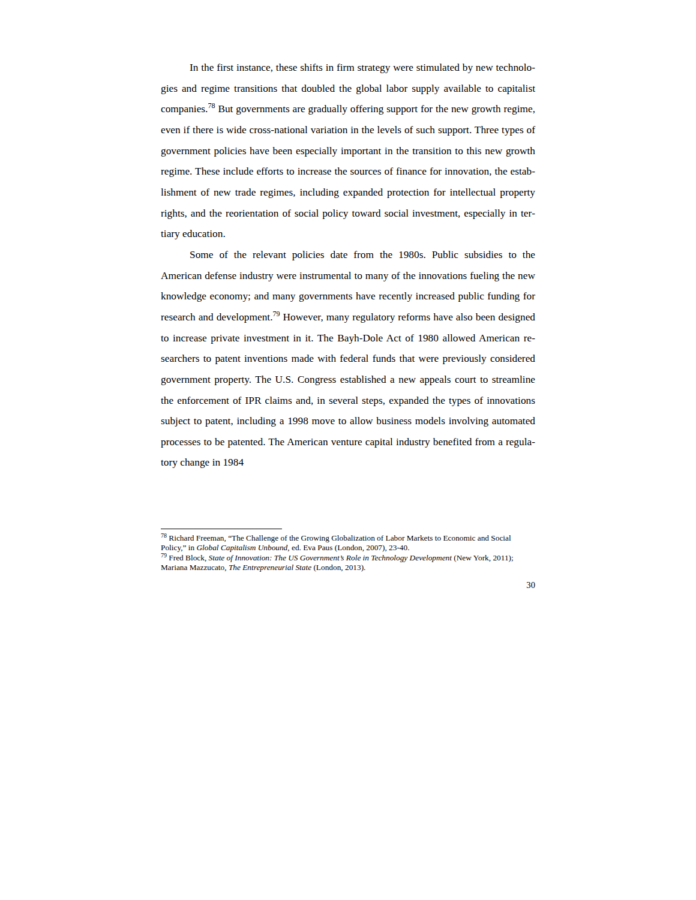In the first instance, these shifts in firm strategy were stimulated by new technologies and regime transitions that doubled the global labor supply available to capitalist companies.78 But governments are gradually offering support for the new growth regime, even if there is wide cross-national variation in the levels of such support. Three types of government policies have been especially important in the transition to this new growth regime. These include efforts to increase the sources of finance for innovation, the establishment of new trade regimes, including expanded protection for intellectual property rights, and the reorientation of social policy toward social investment, especially in tertiary education.
Some of the relevant policies date from the 1980s. Public subsidies to the American defense industry were instrumental to many of the innovations fueling the new knowledge economy; and many governments have recently increased public funding for research and development.79 However, many regulatory reforms have also been designed to increase private investment in it. The Bayh-Dole Act of 1980 allowed American researchers to patent inventions made with federal funds that were previously considered government property. The U.S. Congress established a new appeals court to streamline the enforcement of IPR claims and, in several steps, expanded the types of innovations subject to patent, including a 1998 move to allow business models involving automated processes to be patented. The American venture capital industry benefited from a regulatory change in 1984
78 Richard Freeman, “The Challenge of the Growing Globalization of Labor Markets to Economic and Social Policy,” in Global Capitalism Unbound, ed. Eva Paus (London, 2007), 23-40.
79 Fred Block, State of Innovation: The US Government’s Role in Technology Development (New York, 2011); Mariana Mazzucato, The Entrepreneurial State (London, 2013).
30